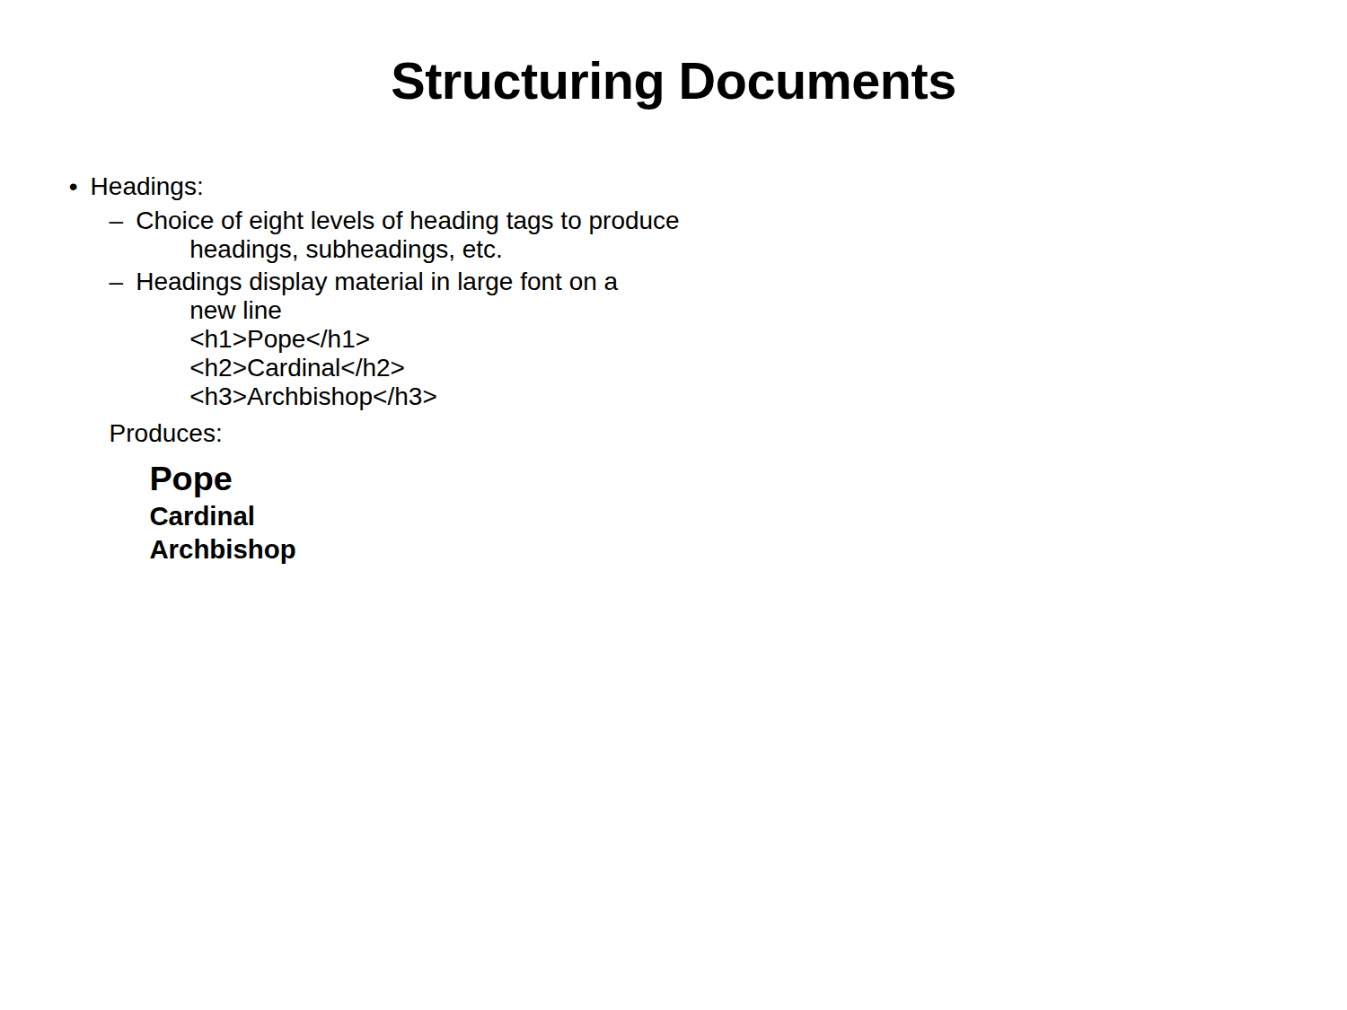Structuring Documents
Headings:
Choice of eight levels of heading tags to produce headings, subheadings, etc.
Headings display material in large font on a new line <h1>Pope</h1> <h2>Cardinal</h2> <h3>Archbishop</h3>
Produces:
Pope
Cardinal
Archbishop